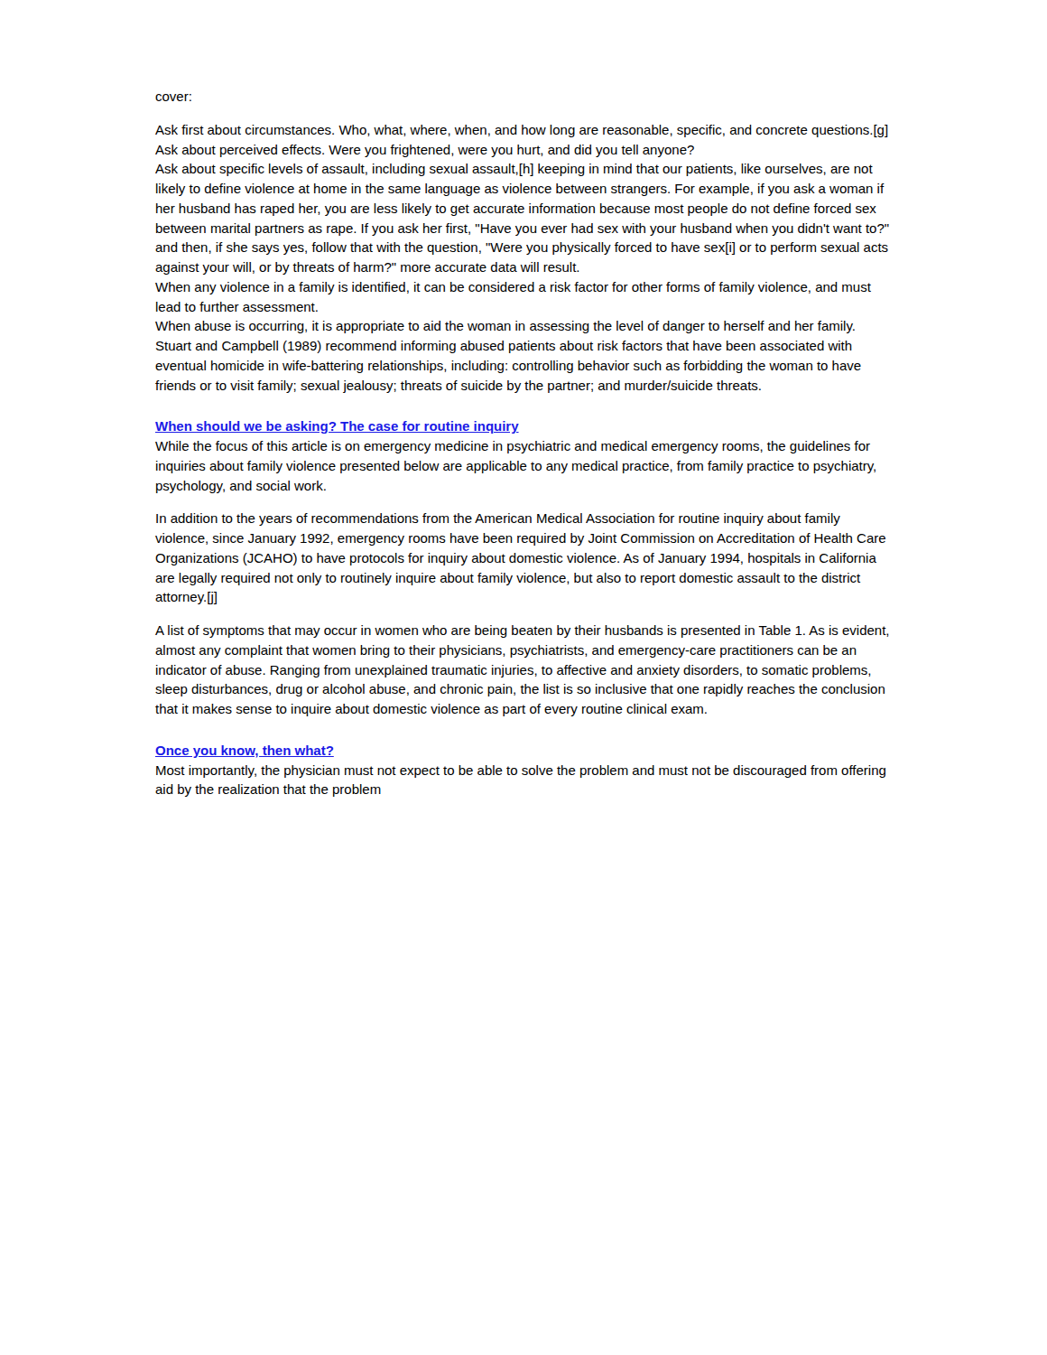cover:
Ask first about circumstances. Who, what, where, when, and how long are reasonable, specific, and concrete questions.[g]
Ask about perceived effects. Were you frightened, were you hurt, and did you tell anyone?
Ask about specific levels of assault, including sexual assault,[h] keeping in mind that our patients, like ourselves, are not likely to define violence at home in the same language as violence between strangers. For example, if you ask a woman if her husband has raped her, you are less likely to get accurate information because most people do not define forced sex between marital partners as rape. If you ask her first, "Have you ever had sex with your husband when you didn't want to?" and then, if she says yes, follow that with the question, "Were you physically forced to have sex[i] or to perform sexual acts against your will, or by threats of harm?" more accurate data will result.
When any violence in a family is identified, it can be considered a risk factor for other forms of family violence, and must lead to further assessment.
When abuse is occurring, it is appropriate to aid the woman in assessing the level of danger to herself and her family. Stuart and Campbell (1989) recommend informing abused patients about risk factors that have been associated with eventual homicide in wife-battering relationships, including: controlling behavior such as forbidding the woman to have friends or to visit family; sexual jealousy; threats of suicide by the partner; and murder/suicide threats.
When should we be asking? The case for routine inquiry
While the focus of this article is on emergency medicine in psychiatric and medical emergency rooms, the guidelines for inquiries about family violence presented below are applicable to any medical practice, from family practice to psychiatry, psychology, and social work.
In addition to the years of recommendations from the American Medical Association for routine inquiry about family violence, since January 1992, emergency rooms have been required by Joint Commission on Accreditation of Health Care Organizations (JCAHO) to have protocols for inquiry about domestic violence. As of January 1994, hospitals in California are legally required not only to routinely inquire about family violence, but also to report domestic assault to the district attorney.[j]
A list of symptoms that may occur in women who are being beaten by their husbands is presented in Table 1. As is evident, almost any complaint that women bring to their physicians, psychiatrists, and emergency-care practitioners can be an indicator of abuse. Ranging from unexplained traumatic injuries, to affective and anxiety disorders, to somatic problems, sleep disturbances, drug or alcohol abuse, and chronic pain, the list is so inclusive that one rapidly reaches the conclusion that it makes sense to inquire about domestic violence as part of every routine clinical exam.
Once you know, then what?
Most importantly, the physician must not expect to be able to solve the problem and must not be discouraged from offering aid by the realization that the problem